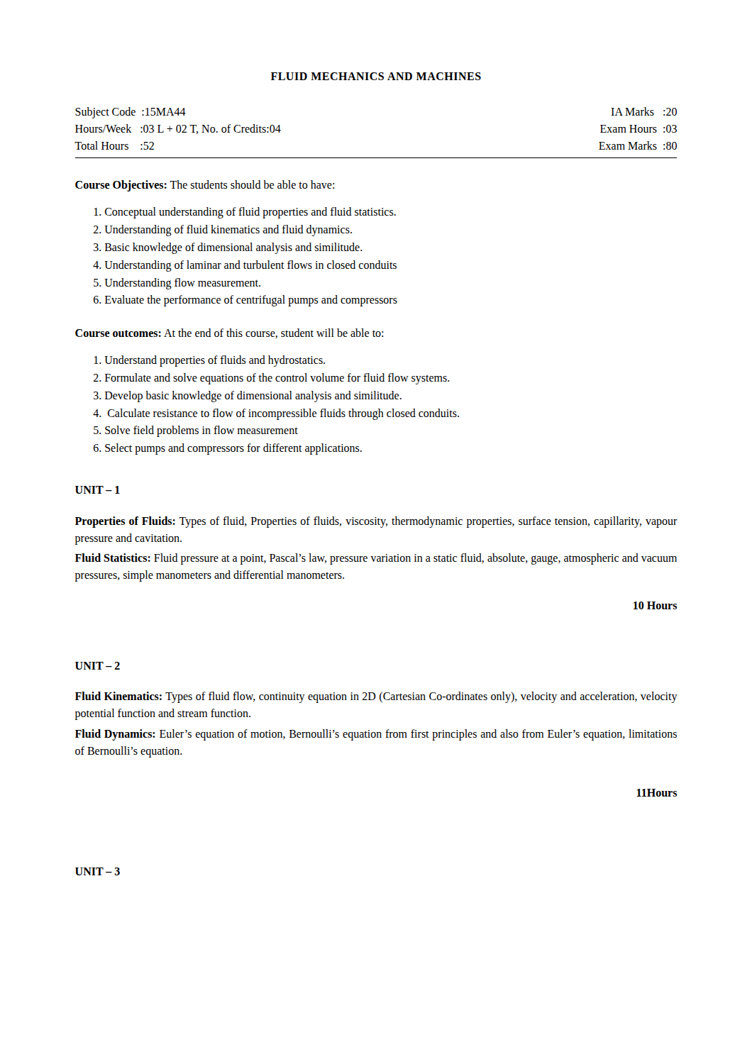FLUID MECHANICS AND MACHINES
| Subject Code :15MA44 | IA Marks :20 |
| Hours/Week :03 L + 02 T, No. of Credits:04 | Exam Hours :03 |
| Total Hours :52 | Exam Marks :80 |
Course Objectives: The students should be able to have:
Conceptual understanding of fluid properties and fluid statistics.
Understanding of fluid kinematics and fluid dynamics.
Basic knowledge of dimensional analysis and similitude.
Understanding of laminar and turbulent flows in closed conduits
Understanding flow measurement.
Evaluate the performance of centrifugal pumps and compressors
Course outcomes: At the end of this course, student will be able to:
Understand properties of fluids and hydrostatics.
Formulate and solve equations of the control volume for fluid flow systems.
Develop basic knowledge of dimensional analysis and similitude.
Calculate resistance to flow of incompressible fluids through closed conduits.
Solve field problems in flow measurement
Select pumps and compressors for different applications.
UNIT – 1
Properties of Fluids: Types of fluid, Properties of fluids, viscosity, thermodynamic properties, surface tension, capillarity, vapour pressure and cavitation.
Fluid Statistics: Fluid pressure at a point, Pascal’s law, pressure variation in a static fluid, absolute, gauge, atmospheric and vacuum pressures, simple manometers and differential manometers.
10 Hours
UNIT – 2
Fluid Kinematics: Types of fluid flow, continuity equation in 2D (Cartesian Co-ordinates only), velocity and acceleration, velocity potential function and stream function.
Fluid Dynamics: Euler’s equation of motion, Bernoulli’s equation from first principles and also from Euler’s equation, limitations of Bernoulli’s equation.
11Hours
UNIT – 3